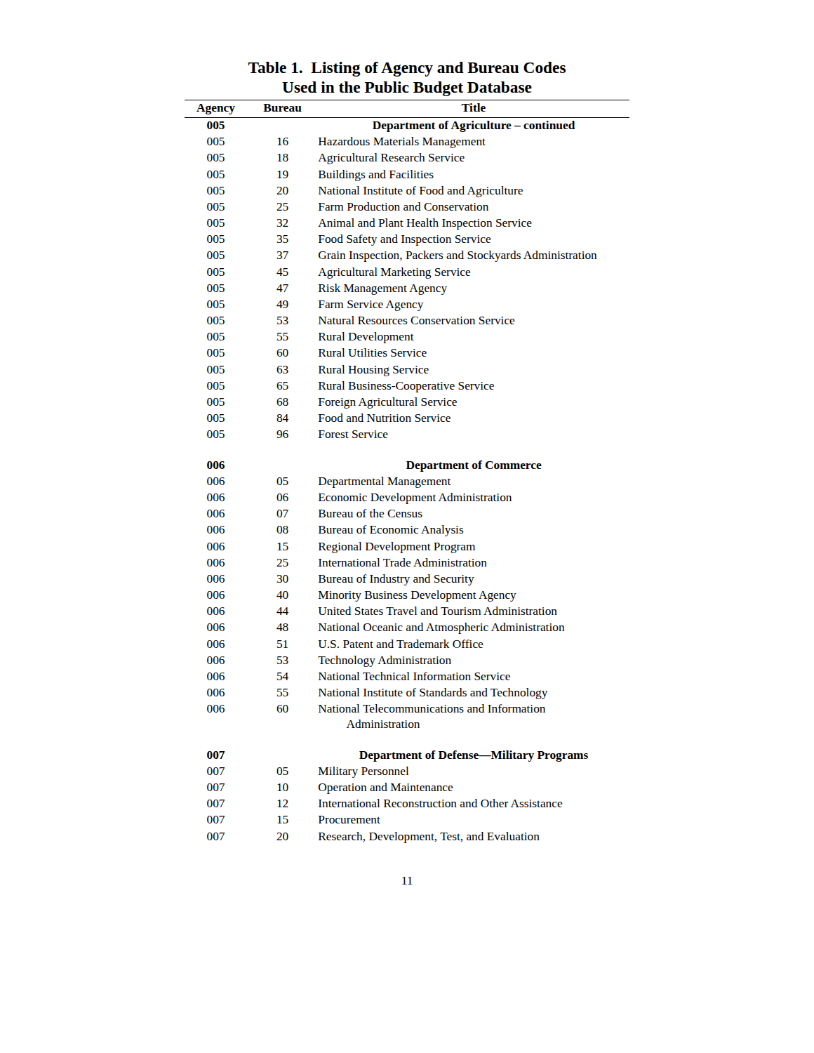Table 1. Listing of Agency and Bureau Codes Used in the Public Budget Database
| Agency | Bureau | Title |
| --- | --- | --- |
| 005 | | Department of Agriculture – continued |
| 005 | 16 | Hazardous Materials Management |
| 005 | 18 | Agricultural Research Service |
| 005 | 19 | Buildings and Facilities |
| 005 | 20 | National Institute of Food and Agriculture |
| 005 | 25 | Farm Production and Conservation |
| 005 | 32 | Animal and Plant Health Inspection Service |
| 005 | 35 | Food Safety and Inspection Service |
| 005 | 37 | Grain Inspection, Packers and Stockyards Administration |
| 005 | 45 | Agricultural Marketing Service |
| 005 | 47 | Risk Management Agency |
| 005 | 49 | Farm Service Agency |
| 005 | 53 | Natural Resources Conservation Service |
| 005 | 55 | Rural Development |
| 005 | 60 | Rural Utilities Service |
| 005 | 63 | Rural Housing Service |
| 005 | 65 | Rural Business-Cooperative Service |
| 005 | 68 | Foreign Agricultural Service |
| 005 | 84 | Food and Nutrition Service |
| 005 | 96 | Forest Service |
| 006 | | Department of Commerce |
| 006 | 05 | Departmental Management |
| 006 | 06 | Economic Development Administration |
| 006 | 07 | Bureau of the Census |
| 006 | 08 | Bureau of Economic Analysis |
| 006 | 15 | Regional Development Program |
| 006 | 25 | International Trade Administration |
| 006 | 30 | Bureau of Industry and Security |
| 006 | 40 | Minority Business Development Agency |
| 006 | 44 | United States Travel and Tourism Administration |
| 006 | 48 | National Oceanic and Atmospheric Administration |
| 006 | 51 | U.S. Patent and Trademark Office |
| 006 | 53 | Technology Administration |
| 006 | 54 | National Technical Information Service |
| 006 | 55 | National Institute of Standards and Technology |
| 006 | 60 | National Telecommunications and Information Administration |
| 007 | | Department of Defense—Military Programs |
| 007 | 05 | Military Personnel |
| 007 | 10 | Operation and Maintenance |
| 007 | 12 | International Reconstruction and Other Assistance |
| 007 | 15 | Procurement |
| 007 | 20 | Research, Development, Test, and Evaluation |
11